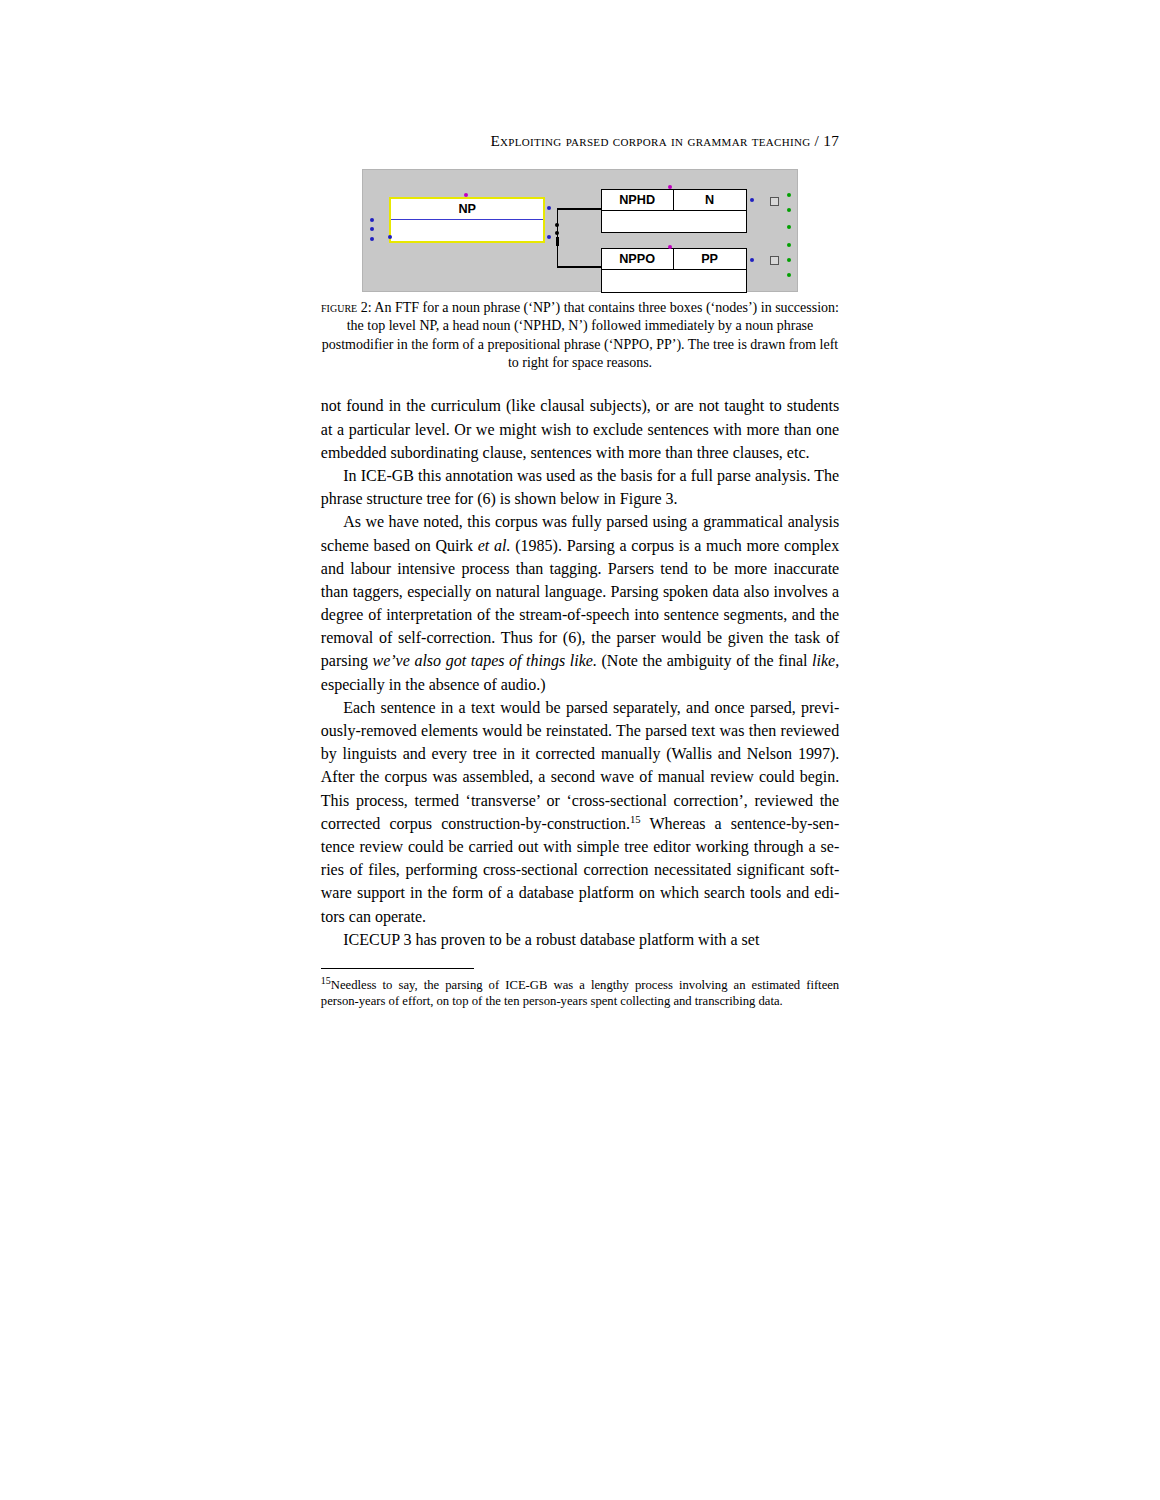Exploiting parsed corpora in grammar teaching / 17
NP
NPHD
N
NPPO
PP
figure 2: An FTF for a noun phrase (‘NP’) that contains three boxes (‘nodes’) in succession: the top level NP, a head noun (‘NPHD, N’) followed immediately by a noun phrase postmodifier in the form of a prepositional phrase (‘NPPO, PP’). The tree is drawn from left to right for space reasons.
not found in the curriculum (like clausal subjects), or are not taught to students at a particular level. Or we might wish to exclude sentences with more than one embedded subordinating clause, sentences with more than three clauses, etc.
In ICE-GB this annotation was used as the basis for a full parse analysis. The phrase structure tree for (6) is shown below in Figure 3.
As we have noted, this corpus was fully parsed using a grammatical analysis scheme based on Quirk et al. (1985). Parsing a corpus is a much more complex and labour intensive process than tagging. Parsers tend to be more inaccurate than taggers, especially on natural language. Parsing spoken data also involves a degree of interpretation of the stream-of-speech into sentence segments, and the removal of self-correction. Thus for (6), the parser would be given the task of parsing we’ve also got tapes of things like. (Note the ambiguity of the final like, especially in the absence of audio.)
Each sentence in a text would be parsed separately, and once parsed, previously-removed elements would be reinstated. The parsed text was then reviewed by linguists and every tree in it corrected manually (Wallis and Nelson 1997). After the corpus was assembled, a second wave of manual review could begin. This process, termed ‘transverse’ or ‘cross-sectional correction’, reviewed the corrected corpus construction-by-construction.15 Whereas a sentence-by-sentence review could be carried out with simple tree editor working through a series of files, performing cross-sectional correction necessitated significant software support in the form of a database platform on which search tools and editors can operate.
ICECUP 3 has proven to be a robust database platform with a set
15Needless to say, the parsing of ICE-GB was a lengthy process involving an estimated fifteen person-years of effort, on top of the ten person-years spent collecting and transcribing data.